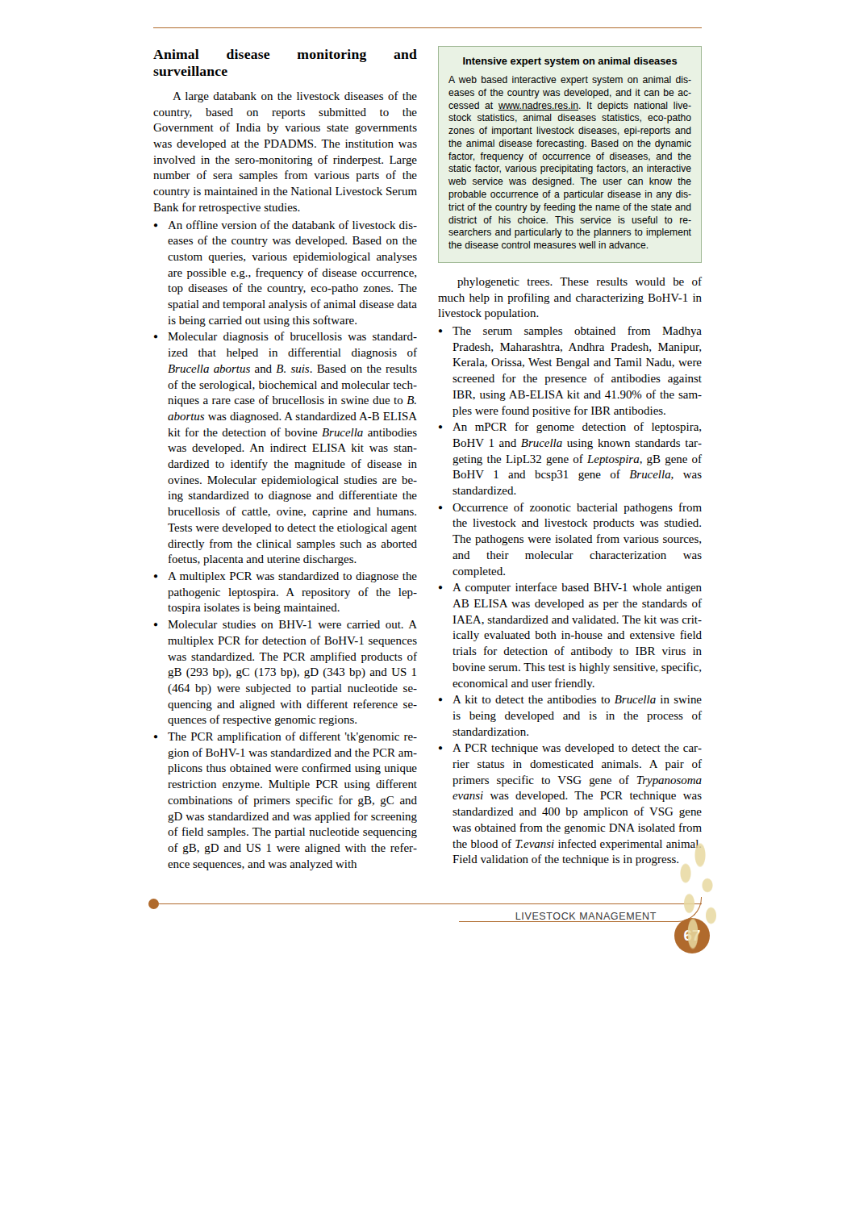Animal disease monitoring and surveillance
A large databank on the livestock diseases of the country, based on reports submitted to the Government of India by various state governments was developed at the PDADMS. The institution was involved in the sero-monitoring of rinderpest. Large number of sera samples from various parts of the country is maintained in the National Livestock Serum Bank for retrospective studies.
An offline version of the databank of livestock diseases of the country was developed. Based on the custom queries, various epidemiological analyses are possible e.g., frequency of disease occurrence, top diseases of the country, eco-patho zones. The spatial and temporal analysis of animal disease data is being carried out using this software.
Molecular diagnosis of brucellosis was standardized that helped in differential diagnosis of Brucella abortus and B. suis. Based on the results of the serological, biochemical and molecular techniques a rare case of brucellosis in swine due to B. abortus was diagnosed. A standardized A-B ELISA kit for the detection of bovine Brucella antibodies was developed. An indirect ELISA kit was standardized to identify the magnitude of disease in ovines. Molecular epidemiological studies are being standardized to diagnose and differentiate the brucellosis of cattle, ovine, caprine and humans. Tests were developed to detect the etiological agent directly from the clinical samples such as aborted foetus, placenta and uterine discharges.
A multiplex PCR was standardized to diagnose the pathogenic leptospira. A repository of the leptospira isolates is being maintained.
Molecular studies on BHV-1 were carried out. A multiplex PCR for detection of BoHV-1 sequences was standardized. The PCR amplified products of gB (293 bp), gC (173 bp), gD (343 bp) and US 1 (464 bp) were subjected to partial nucleotide sequencing and aligned with different reference sequences of respective genomic regions.
The PCR amplification of different 'tk'genomic region of BoHV-1 was standardized and the PCR amplicons thus obtained were confirmed using unique restriction enzyme. Multiple PCR using different combinations of primers specific for gB, gC and gD was standardized and was applied for screening of field samples. The partial nucleotide sequencing of gB, gD and US 1 were aligned with the reference sequences, and was analyzed with
Intensive expert system on animal diseases
A web based interactive expert system on animal diseases of the country was developed, and it can be accessed at www.nadres.res.in. It depicts national livestock statistics, animal diseases statistics, eco-patho zones of important livestock diseases, epi-reports and the animal disease forecasting. Based on the dynamic factor, frequency of occurrence of diseases, and the static factor, various precipitating factors, an interactive web service was designed. The user can know the probable occurrence of a particular disease in any district of the country by feeding the name of the state and district of his choice. This service is useful to researchers and particularly to the planners to implement the disease control measures well in advance.
phylogenetic trees. These results would be of much help in profiling and characterizing BoHV-1 in livestock population.
The serum samples obtained from Madhya Pradesh, Maharashtra, Andhra Pradesh, Manipur, Kerala, Orissa, West Bengal and Tamil Nadu, were screened for the presence of antibodies against IBR, using AB-ELISA kit and 41.90% of the samples were found positive for IBR antibodies.
An mPCR for genome detection of leptospira, BoHV 1 and Brucella using known standards targeting the LipL32 gene of Leptospira, gB gene of BoHV 1 and bcsp31 gene of Brucella, was standardized.
Occurrence of zoonotic bacterial pathogens from the livestock and livestock products was studied. The pathogens were isolated from various sources, and their molecular characterization was completed.
A computer interface based BHV-1 whole antigen AB ELISA was developed as per the standards of IAEA, standardized and validated. The kit was critically evaluated both in-house and extensive field trials for detection of antibody to IBR virus in bovine serum. This test is highly sensitive, specific, economical and user friendly.
A kit to detect the antibodies to Brucella in swine is being developed and is in the process of standardization.
A PCR technique was developed to detect the carrier status in domesticated animals. A pair of primers specific to VSG gene of Trypanosoma evansi was developed. The PCR technique was standardized and 400 bp amplicon of VSG gene was obtained from the genomic DNA isolated from the blood of T.evansi infected experimental animal. Field validation of the technique is in progress.
LIVESTOCK MANAGEMENT
67